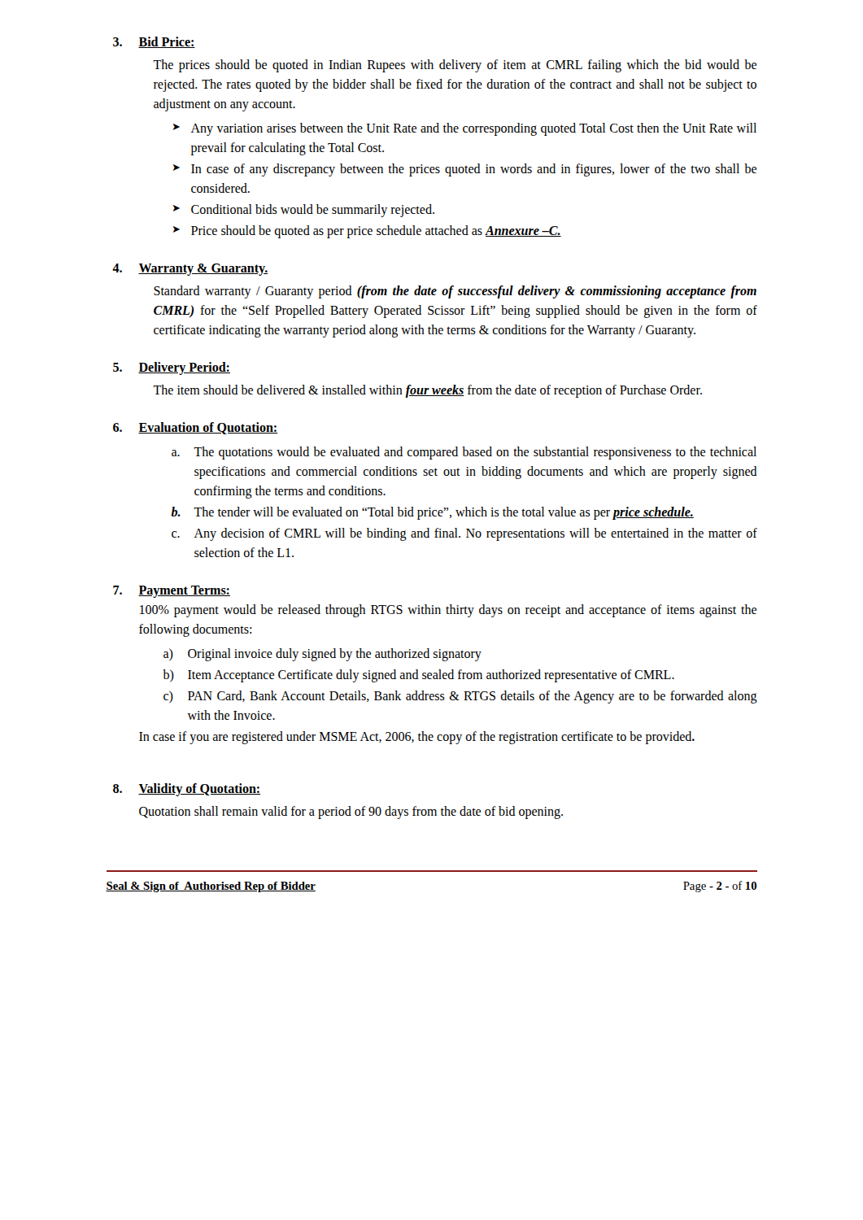Bid Price:
The prices should be quoted in Indian Rupees with delivery of item at CMRL failing which the bid would be rejected. The rates quoted by the bidder shall be fixed for the duration of the contract and shall not be subject to adjustment on any account.
Any variation arises between the Unit Rate and the corresponding quoted Total Cost then the Unit Rate will prevail for calculating the Total Cost.
In case of any discrepancy between the prices quoted in words and in figures, lower of the two shall be considered.
Conditional bids would be summarily rejected.
Price should be quoted as per price schedule attached as Annexure –C.
Warranty & Guaranty.
Standard warranty / Guaranty period (from the date of successful delivery & commissioning acceptance from CMRL) for the “Self Propelled Battery Operated Scissor Lift” being supplied should be given in the form of certificate indicating the warranty period along with the terms & conditions for the Warranty / Guaranty.
Delivery Period:
The item should be delivered & installed within four weeks from the date of reception of Purchase Order.
Evaluation of Quotation:
The quotations would be evaluated and compared based on the substantial responsiveness to the technical specifications and commercial conditions set out in bidding documents and which are properly signed confirming the terms and conditions.
The tender will be evaluated on “Total bid price”, which is the total value as per price schedule.
Any decision of CMRL will be binding and final. No representations will be entertained in the matter of selection of the L1.
Payment Terms:
100% payment would be released through RTGS within thirty days on receipt and acceptance of items against the following documents:
Original invoice duly signed by the authorized signatory
Item Acceptance Certificate duly signed and sealed from authorized representative of CMRL.
PAN Card, Bank Account Details, Bank address & RTGS details of the Agency are to be forwarded along with the Invoice.
In case if you are registered under MSME Act, 2006, the copy of the registration certificate to be provided.
Validity of Quotation:
Quotation shall remain valid for a period of 90 days from the date of bid opening.
Seal & Sign of Authorised Rep of Bidder
Page - 2 - of 10